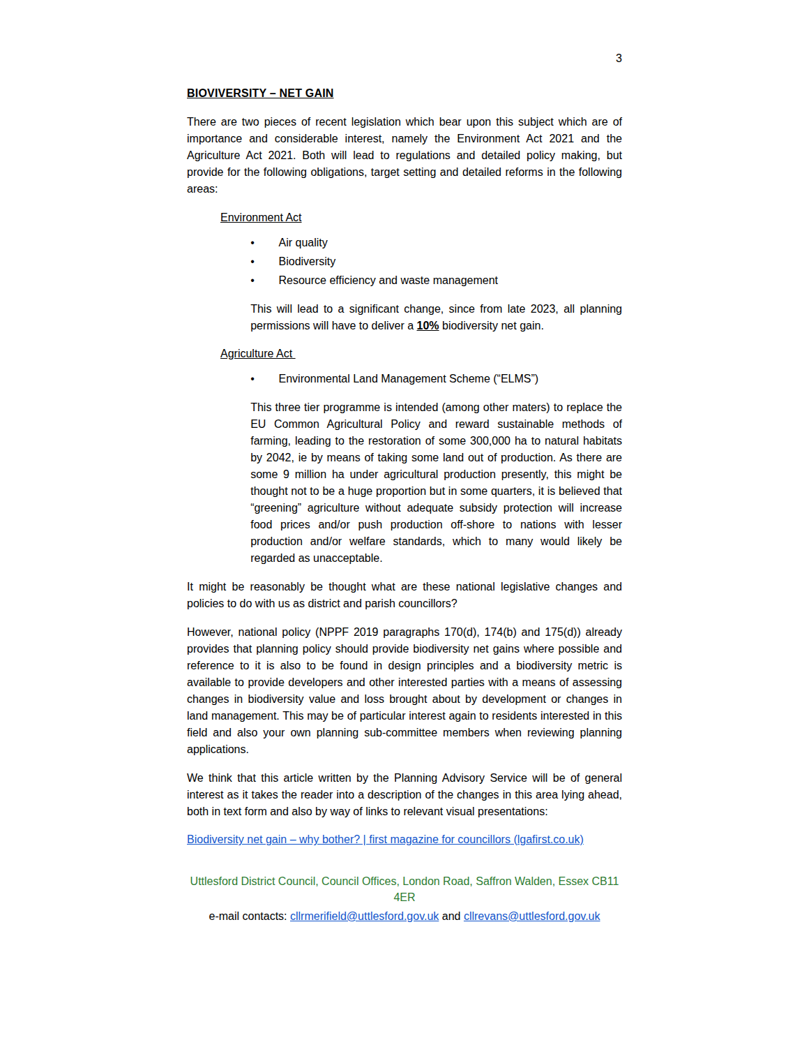3
BIOVIVERSITY – NET GAIN
There are two pieces of recent legislation which bear upon this subject which are of importance and considerable interest, namely the Environment Act 2021 and the Agriculture Act 2021. Both will lead to regulations and detailed policy making, but provide for the following obligations, target setting and detailed reforms in the following areas:
Environment Act
Air quality
Biodiversity
Resource efficiency and waste management
This will lead to a significant change, since from late 2023, all planning permissions will have to deliver a 10% biodiversity net gain.
Agriculture Act
Environmental Land Management Scheme (“ELMS”)
This three tier programme is intended (among other maters) to replace the EU Common Agricultural Policy and reward sustainable methods of farming, leading to the restoration of some 300,000 ha to natural habitats by 2042, ie by means of taking some land out of production. As there are some 9 million ha under agricultural production presently, this might be thought not to be a huge proportion but in some quarters, it is believed that “greening” agriculture without adequate subsidy protection will increase food prices and/or push production off-shore to nations with lesser production and/or welfare standards, which to many would likely be regarded as unacceptable.
It might be reasonably be thought what are these national legislative changes and policies to do with us as district and parish councillors?
However, national policy (NPPF 2019 paragraphs 170(d), 174(b) and 175(d)) already provides that planning policy should provide biodiversity net gains where possible and reference to it is also to be found in design principles and a biodiversity metric is available to provide developers and other interested parties with a means of assessing changes in biodiversity value and loss brought about by development or changes in land management. This may be of particular interest again to residents interested in this field and also your own planning sub-committee members when reviewing planning applications.
We think that this article written by the Planning Advisory Service will be of general interest as it takes the reader into a description of the changes in this area lying ahead, both in text form and also by way of links to relevant visual presentations:
Biodiversity net gain – why bother? | first magazine for councillors (lgafirst.co.uk)
Uttlesford District Council, Council Offices, London Road, Saffron Walden, Essex CB11 4ER
e-mail contacts: cllrmerifield@uttlesford.gov.uk and cllrevans@uttlesford.gov.uk